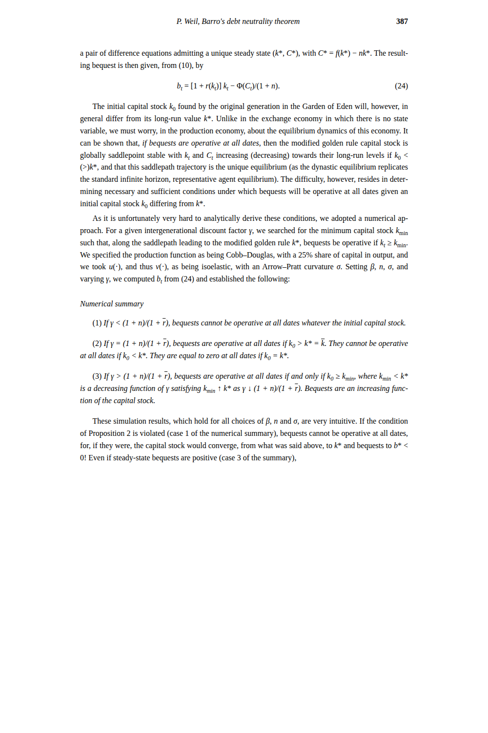P. Weil, Barro's debt neutrality theorem 387
a pair of difference equations admitting a unique steady state (k*, C*), with C* = f(k*) − nk*. The resulting bequest is then given, from (10), by
bt = [1 + r(kt)] kt − Φ(Ct)/(1 + n). (24)
The initial capital stock k0 found by the original generation in the Garden of Eden will, however, in general differ from its long-run value k*. Unlike in the exchange economy in which there is no state variable, we must worry, in the production economy, about the equilibrium dynamics of this economy. It can be shown that, if bequests are operative at all dates, then the modified golden rule capital stock is globally saddlepoint stable with kt and Ct increasing (decreasing) towards their long-run levels if k0 < (>)k*, and that this saddlepath trajectory is the unique equilibrium (as the dynastic equilibrium replicates the standard infinite horizon, representative agent equilibrium). The difficulty, however, resides in determining necessary and sufficient conditions under which bequests will be operative at all dates given an initial capital stock k0 differing from k*.
As it is unfortunately very hard to analytically derive these conditions, we adopted a numerical approach. For a given intergenerational discount factor γ, we searched for the minimum capital stock kmin such that, along the saddlepath leading to the modified golden rule k*, bequests be operative if kt ≥ kmin. We specified the production function as being Cobb–Douglas, with a 25% share of capital in output, and we took u(·), and thus v(·), as being isoelastic, with an Arrow–Pratt curvature σ. Setting β, n, σ, and varying γ, we computed bt from (24) and established the following:
Numerical summary
(1) If γ < (1 + n)/(1 + r), bequests cannot be operative at all dates whatever the initial capital stock.
(2) If γ = (1 + n)/(1 + r), bequests are operative at all dates if k0 > k* = k. They cannot be operative at all dates if k0 < k*. They are equal to zero at all dates if k0 = k*.
(3) If γ > (1 + n)/(1 + r), bequests are operative at all dates if and only if k0 ≥ kmin, where kmin < k* is a decreasing function of γ satisfying kmin ↑ k* as γ ↓ (1 + n)/(1 + r). Bequests are an increasing function of the capital stock.
These simulation results, which hold for all choices of β, n and σ, are very intuitive. If the condition of Proposition 2 is violated (case 1 of the numerical summary), bequests cannot be operative at all dates, for, if they were, the capital stock would converge, from what was said above, to k* and bequests to b* < 0! Even if steady-state bequests are positive (case 3 of the summary),